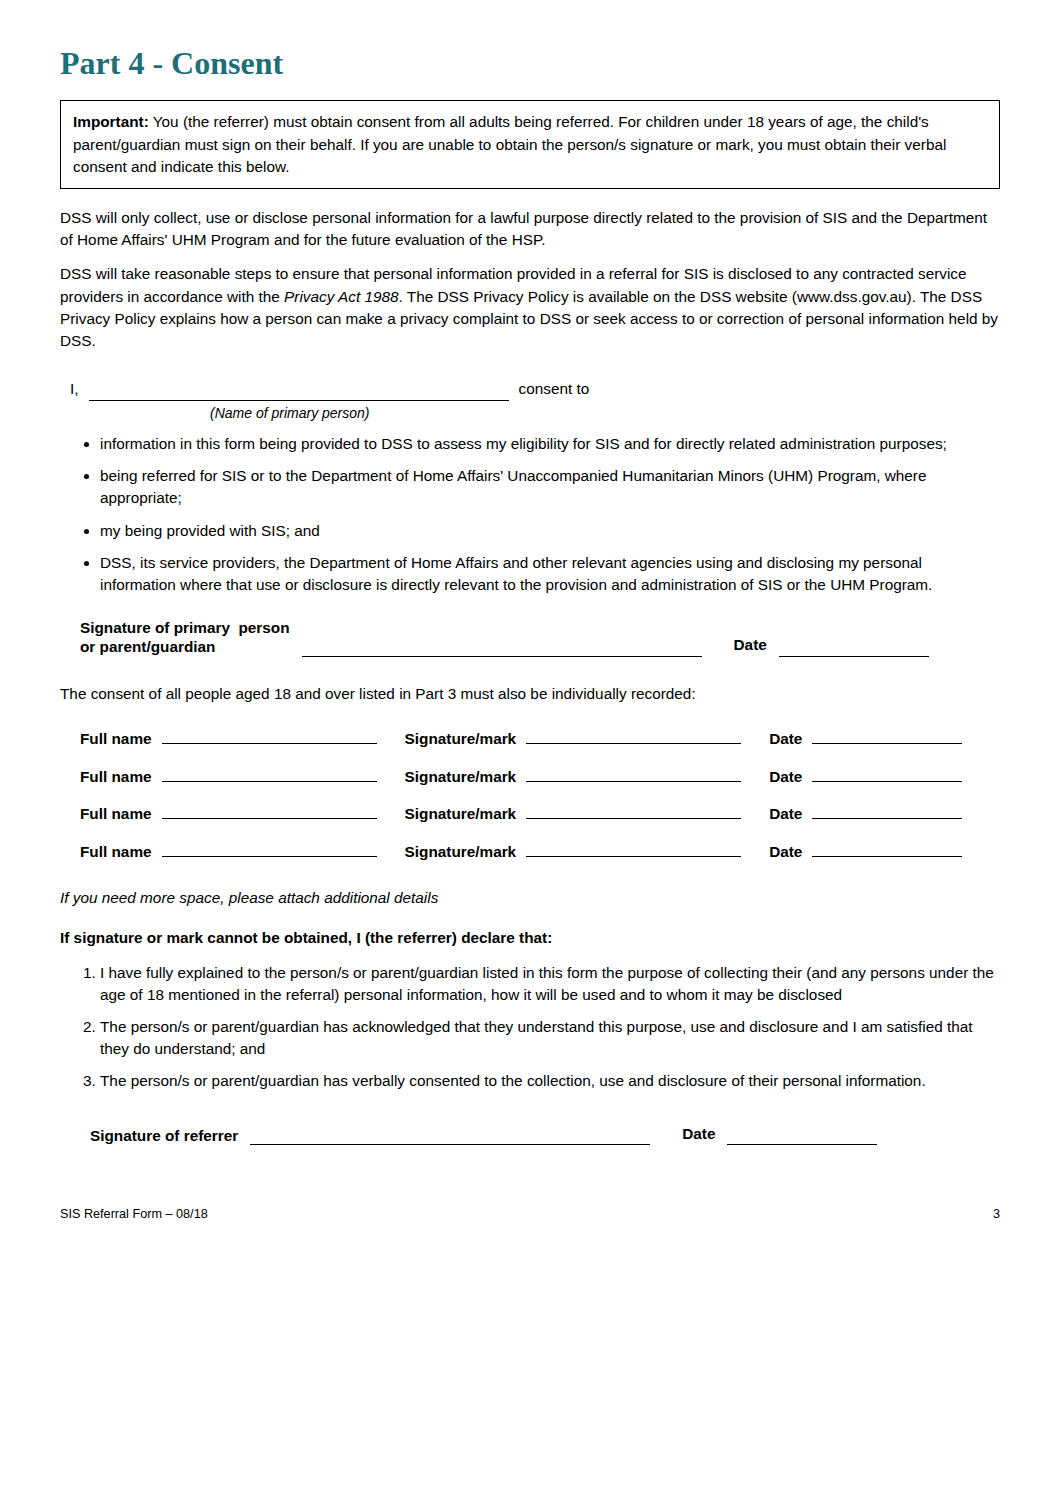Part 4 - Consent
Important: You (the referrer) must obtain consent from all adults being referred. For children under 18 years of age, the child's parent/guardian must sign on their behalf. If you are unable to obtain the person/s signature or mark, you must obtain their verbal consent and indicate this below.
DSS will only collect, use or disclose personal information for a lawful purpose directly related to the provision of SIS and the Department of Home Affairs' UHM Program and for the future evaluation of the HSP.
DSS will take reasonable steps to ensure that personal information provided in a referral for SIS is disclosed to any contracted service providers in accordance with the Privacy Act 1988. The DSS Privacy Policy is available on the DSS website (www.dss.gov.au). The DSS Privacy Policy explains how a person can make a privacy complaint to DSS or seek access to or correction of personal information held by DSS.
I, consent to
(Name of primary person)
information in this form being provided to DSS to assess my eligibility for SIS and for directly related administration purposes;
being referred for SIS or to the Department of Home Affairs' Unaccompanied Humanitarian Minors (UHM) Program, where appropriate;
my being provided with SIS; and
DSS, its service providers, the Department of Home Affairs and other relevant agencies using and disclosing my personal information where that use or disclosure is directly relevant to the provision and administration of SIS or the UHM Program.
Signature of primary person
or parent/guardian Date
The consent of all people aged 18 and over listed in Part 3 must also be individually recorded:
| Full name | | Signature/mark | | Date | |
| Full name | | Signature/mark | | Date | |
| Full name | | Signature/mark | | Date | |
| Full name | | Signature/mark | | Date | |
If you need more space, please attach additional details
If signature or mark cannot be obtained, I (the referrer) declare that:
I have fully explained to the person/s or parent/guardian listed in this form the purpose of collecting their (and any persons under the age of 18 mentioned in the referral) personal information, how it will be used and to whom it may be disclosed
The person/s or parent/guardian has acknowledged that they understand this purpose, use and disclosure and I am satisfied that they do understand; and
The person/s or parent/guardian has verbally consented to the collection, use and disclosure of their personal information.
Signature of referrer Date
SIS Referral Form – 08/18 3